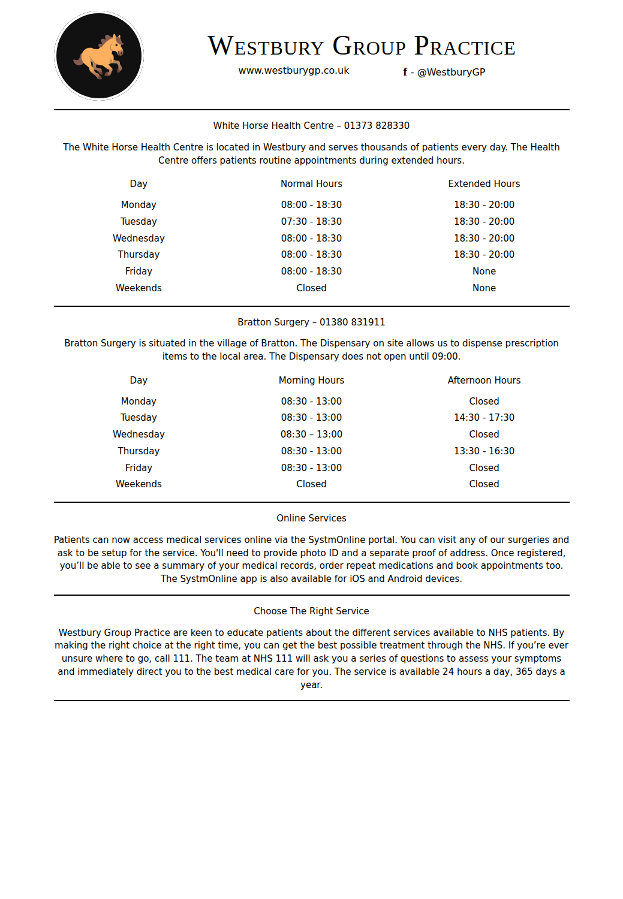🐎
Westbury Group Practice
www.westburygp.co.uk f- @WestburyGP
White Horse Health Centre – 01373 828330
The White Horse Health Centre is located in Westbury and serves thousands of patients every day. The Health Centre offers patients routine appointments during extended hours.
| Day | Normal Hours | Extended Hours |
| --- | --- | --- |
| Monday | 08:00 - 18:30 | 18:30 - 20:00 |
| Tuesday | 07:30 - 18:30 | 18:30 - 20:00 |
| Wednesday | 08:00 - 18:30 | 18:30 - 20:00 |
| Thursday | 08:00 - 18:30 | 18:30 - 20:00 |
| Friday | 08:00 - 18:30 | None |
| Weekends | Closed | None |
Bratton Surgery – 01380 831911
Bratton Surgery is situated in the village of Bratton. The Dispensary on site allows us to dispense prescription items to the local area. The Dispensary does not open until 09:00.
| Day | Morning Hours | Afternoon Hours |
| --- | --- | --- |
| Monday | 08:30 - 13:00 | Closed |
| Tuesday | 08:30 - 13:00 | 14:30 - 17:30 |
| Wednesday | 08:30 – 13:00 | Closed |
| Thursday | 08:30 - 13:00 | 13:30 - 16:30 |
| Friday | 08:30 - 13:00 | Closed |
| Weekends | Closed | Closed |
Online Services
Patients can now access medical services online via the SystmOnline portal. You can visit any of our surgeries and ask to be setup for the service. You'll need to provide photo ID and a separate proof of address. Once registered, you’ll be able to see a summary of your medical records, order repeat medications and book appointments too. The SystmOnline app is also available for iOS and Android devices.
Choose The Right Service
Westbury Group Practice are keen to educate patients about the different services available to NHS patients. By making the right choice at the right time, you can get the best possible treatment through the NHS. If you’re ever unsure where to go, call 111. The team at NHS 111 will ask you a series of questions to assess your symptoms and immediately direct you to the best medical care for you. The service is available 24 hours a day, 365 days a year.